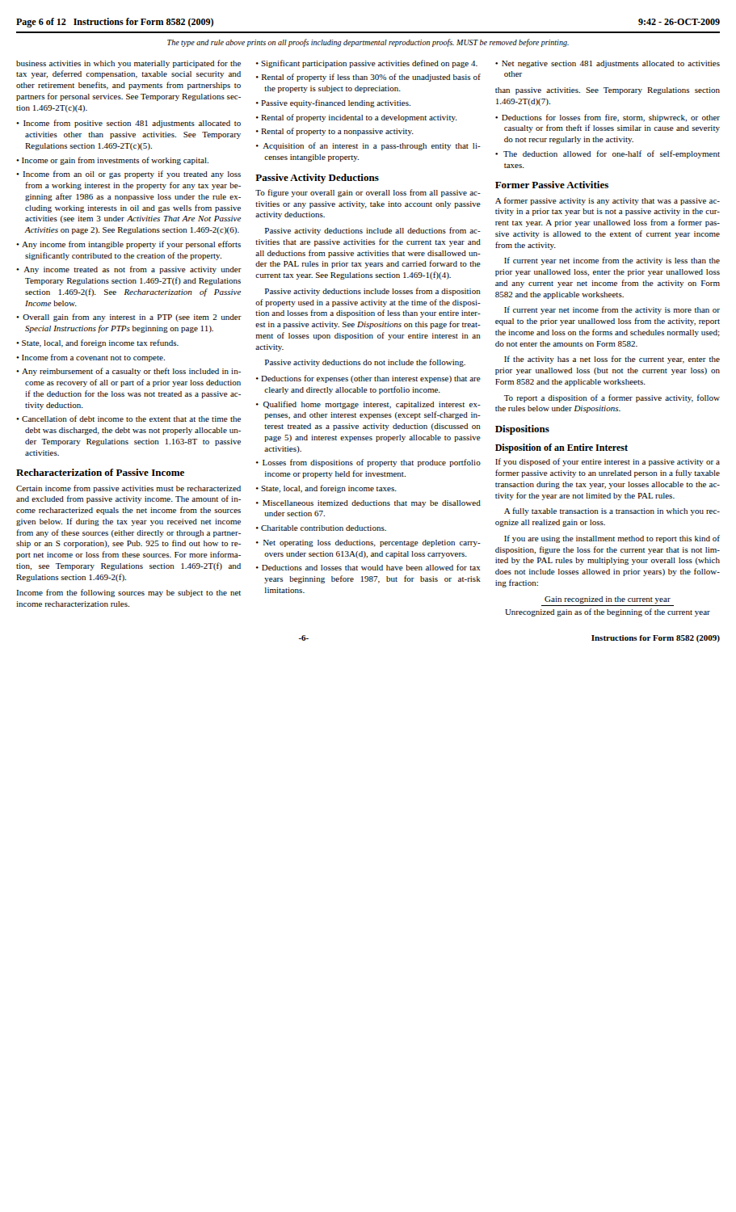Page 6 of 12 Instructions for Form 8582 (2009)
9:42 - 26-OCT-2009
The type and rule above prints on all proofs including departmental reproduction proofs. MUST be removed before printing.
business activities in which you materially participated for the tax year, deferred compensation, taxable social security and other retirement benefits, and payments from partnerships to partners for personal services. See Temporary Regulations section 1.469-2T(c)(4).
Income from positive section 481 adjustments allocated to activities other than passive activities. See Temporary Regulations section 1.469-2T(c)(5).
Income or gain from investments of working capital.
Income from an oil or gas property if you treated any loss from a working interest in the property for any tax year beginning after 1986 as a nonpassive loss under the rule excluding working interests in oil and gas wells from passive activities (see item 3 under Activities That Are Not Passive Activities on page 2). See Regulations section 1.469-2(c)(6).
Any income from intangible property if your personal efforts significantly contributed to the creation of the property.
Any income treated as not from a passive activity under Temporary Regulations section 1.469-2T(f) and Regulations section 1.469-2(f). See Recharacterization of Passive Income below.
Overall gain from any interest in a PTP (see item 2 under Special Instructions for PTPs beginning on page 11).
State, local, and foreign income tax refunds.
Income from a covenant not to compete.
Any reimbursement of a casualty or theft loss included in income as recovery of all or part of a prior year loss deduction if the deduction for the loss was not treated as a passive activity deduction.
Cancellation of debt income to the extent that at the time the debt was discharged, the debt was not properly allocable under Temporary Regulations section 1.163-8T to passive activities.
Recharacterization of Passive Income
Certain income from passive activities must be recharacterized and excluded from passive activity income. The amount of income recharacterized equals the net income from the sources given below. If during the tax year you received net income from any of these sources (either directly or through a partnership or an S corporation), see Pub. 925 to find out how to report net income or loss from these sources. For more information, see Temporary Regulations section 1.469-2T(f) and Regulations section 1.469-2(f).
Income from the following sources may be subject to the net income recharacterization rules.
Significant participation passive activities defined on page 4.
Rental of property if less than 30% of the unadjusted basis of the property is subject to depreciation.
Passive equity-financed lending activities.
Rental of property incidental to a development activity.
Rental of property to a nonpassive activity.
Acquisition of an interest in a pass-through entity that licenses intangible property.
Passive Activity Deductions
To figure your overall gain or overall loss from all passive activities or any passive activity, take into account only passive activity deductions.
Passive activity deductions include all deductions from activities that are passive activities for the current tax year and all deductions from passive activities that were disallowed under the PAL rules in prior tax years and carried forward to the current tax year. See Regulations section 1.469-1(f)(4).
Passive activity deductions include losses from a disposition of property used in a passive activity at the time of the disposition and losses from a disposition of less than your entire interest in a passive activity. See Dispositions on this page for treatment of losses upon disposition of your entire interest in an activity.
Passive activity deductions do not include the following.
Deductions for expenses (other than interest expense) that are clearly and directly allocable to portfolio income.
Qualified home mortgage interest, capitalized interest expenses, and other interest expenses (except self-charged interest treated as a passive activity deduction (discussed on page 5) and interest expenses properly allocable to passive activities).
Losses from dispositions of property that produce portfolio income or property held for investment.
State, local, and foreign income taxes.
Miscellaneous itemized deductions that may be disallowed under section 67.
Charitable contribution deductions.
Net operating loss deductions, percentage depletion carryovers under section 613A(d), and capital loss carryovers.
Deductions and losses that would have been allowed for tax years beginning before 1987, but for basis or at-risk limitations.
Net negative section 481 adjustments allocated to activities other
than passive activities. See Temporary Regulations section 1.469-2T(d)(7).
Deductions for losses from fire, storm, shipwreck, or other casualty or from theft if losses similar in cause and severity do not recur regularly in the activity.
The deduction allowed for one-half of self-employment taxes.
Former Passive Activities
A former passive activity is any activity that was a passive activity in a prior tax year but is not a passive activity in the current tax year. A prior year unallowed loss from a former passive activity is allowed to the extent of current year income from the activity.
If current year net income from the activity is less than the prior year unallowed loss, enter the prior year unallowed loss and any current year net income from the activity on Form 8582 and the applicable worksheets.
If current year net income from the activity is more than or equal to the prior year unallowed loss from the activity, report the income and loss on the forms and schedules normally used; do not enter the amounts on Form 8582.
If the activity has a net loss for the current year, enter the prior year unallowed loss (but not the current year loss) on Form 8582 and the applicable worksheets.
To report a disposition of a former passive activity, follow the rules below under Dispositions.
Dispositions
Disposition of an Entire Interest
If you disposed of your entire interest in a passive activity or a former passive activity to an unrelated person in a fully taxable transaction during the tax year, your losses allocable to the activity for the year are not limited by the PAL rules.
A fully taxable transaction is a transaction in which you recognize all realized gain or loss.
If you are using the installment method to report this kind of disposition, figure the loss for the current year that is not limited by the PAL rules by multiplying your overall loss (which does not include losses allowed in prior years) by the following fraction:
Gain recognized in the current year
Unrecognized gain as of the beginning of the current year
-6-
Instructions for Form 8582 (2009)